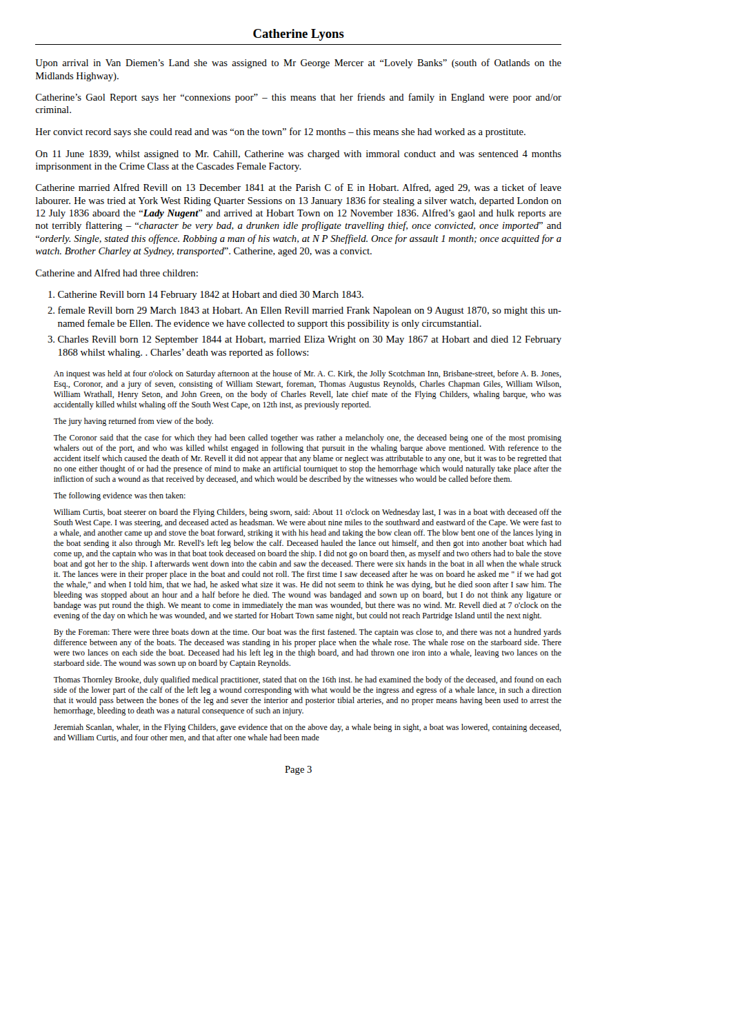Catherine Lyons
Upon arrival in Van Diemen’s Land she was assigned to Mr George Mercer at “Lovely Banks” (south of Oatlands on the Midlands Highway).
Catherine’s Gaol Report says her “connexions poor” – this means that her friends and family in England were poor and/or criminal.
Her convict record says she could read and was “on the town” for 12 months – this means she had worked as a prostitute.
On 11 June 1839, whilst assigned to Mr. Cahill, Catherine was charged with immoral conduct and was sentenced 4 months imprisonment in the Crime Class at the Cascades Female Factory.
Catherine married Alfred Revill on 13 December 1841 at the Parish C of E in Hobart. Alfred, aged 29, was a ticket of leave labourer. He was tried at York West Riding Quarter Sessions on 13 January 1836 for stealing a silver watch, departed London on 12 July 1836 aboard the “Lady Nugent” and arrived at Hobart Town on 12 November 1836. Alfred’s gaol and hulk reports are not terribly flattering – “character be very bad, a drunken idle profligate travelling thief, once convicted, once imported” and “orderly. Single, stated this offence. Robbing a man of his watch, at N P Sheffield. Once for assault 1 month; once acquitted for a watch. Brother Charley at Sydney, transported”. Catherine, aged 20, was a convict.
Catherine and Alfred had three children:
Catherine Revill born 14 February 1842 at Hobart and died 30 March 1843.
female Revill born 29 March 1843 at Hobart. An Ellen Revill married Frank Napolean on 9 August 1870, so might this un-named female be Ellen. The evidence we have collected to support this possibility is only circumstantial.
Charles Revill born 12 September 1844 at Hobart, married Eliza Wright on 30 May 1867 at Hobart and died 12 February 1868 whilst whaling. . Charles’ death was reported as follows:
An inquest was held at four o'olock on Saturday afternoon at the house of Mr. A. C. Kirk, the Jolly Scotchman Inn, Brisbane-street, before A. B. Jones, Esq., Coronor, and a jury of seven, consisting of William Stewart, foreman, Thomas Augustus Reynolds, Charles Chapman Giles, William Wilson, William Wrathall, Henry Seton, and John Green, on the body of Charles Revell, late chief mate of the Flying Childers, whaling barque, who was accidentally killed whilst whaling off the South West Cape, on 12th inst, as previously reported.
The jury having returned from view of the body.
The Coronor said that the case for which they had been called together was rather a melancholy one, the deceased being one of the most promising whalers out of the port, and who was killed whilst engaged in following that pursuit in the whaling barque above mentioned. With reference to the accident itself which caused the death of Mr. Revell it did not appear that any blame or neglect was attributable to any one, but it was to be regretted that no one either thought of or had the presence of mind to make an artificial tourniquet to stop the hemorrhage which would naturally take place after the infliction of such a wound as that received by deceased, and which would be described by the witnesses who would be called before them.
The following evidence was then taken:
William Curtis, boat steerer on board the Flying Childers, being sworn, said: About 11 o'clock on Wednesday last, I was in a boat with deceased off the South West Cape. I was steering, and deceased acted as headsman. We were about nine miles to the southward and eastward of the Cape. We were fast to a whale, and another came up and stove the boat forward, striking it with his head and taking the bow clean off. The blow bent one of the lances lying in the boat sending it also through Mr. Revell's left leg below the calf. Deceased hauled the lance out himself, and then got into another boat which had come up, and the captain who was in that boat took deceased on board the ship. I did not go on board then, as myself and two others had to bale the stove boat and got her to the ship. I afterwards went down into the cabin and saw the deceased. There were six hands in the boat in all when the whale struck it. The lances were in their proper place in the boat and could not roll. The first time I saw deceased after he was on board he asked me " if we had got the whale," and when I told him, that we had, he asked what size it was. He did not seem to think he was dying, but he died soon after I saw him. The bleeding was stopped about an hour and a half before he died. The wound was bandaged and sown up on board, but I do not think any ligature or bandage was put round the thigh. We meant to come in immediately the man was wounded, but there was no wind. Mr. Revell died at 7 o'clock on the evening of the day on which he was wounded, and we started for Hobart Town same night, but could not reach Partridge Island until the next night.
By the Foreman: There were three boats down at the time. Our boat was the first fastened. The captain was close to, and there was not a hundred yards difference between any of the boats. The deceased was standing in his proper place when the whale rose. The whale rose on the starboard side. There were two lances on each side the boat. Deceased had his left leg in the thigh board, and had thrown one iron into a whale, leaving two lances on the starboard side. The wound was sown up on board by Captain Reynolds.
Thomas Thornley Brooke, duly qualified medical practitioner, stated that on the 16th inst. he had examined the body of the deceased, and found on each side of the lower part of the calf of the left leg a wound corresponding with what would be the ingress and egress of a whale lance, in such a direction that it would pass between the bones of the leg and sever the interior and posterior tibial arteries, and no proper means having been used to arrest the hemorrhage, bleeding to death was a natural consequence of such an injury.
Jeremiah Scanlan, whaler, in the Flying Childers, gave evidence that on the above day, a whale being in sight, a boat was lowered, containing deceased, and William Curtis, and four other men, and that after one whale had been made
Page 3